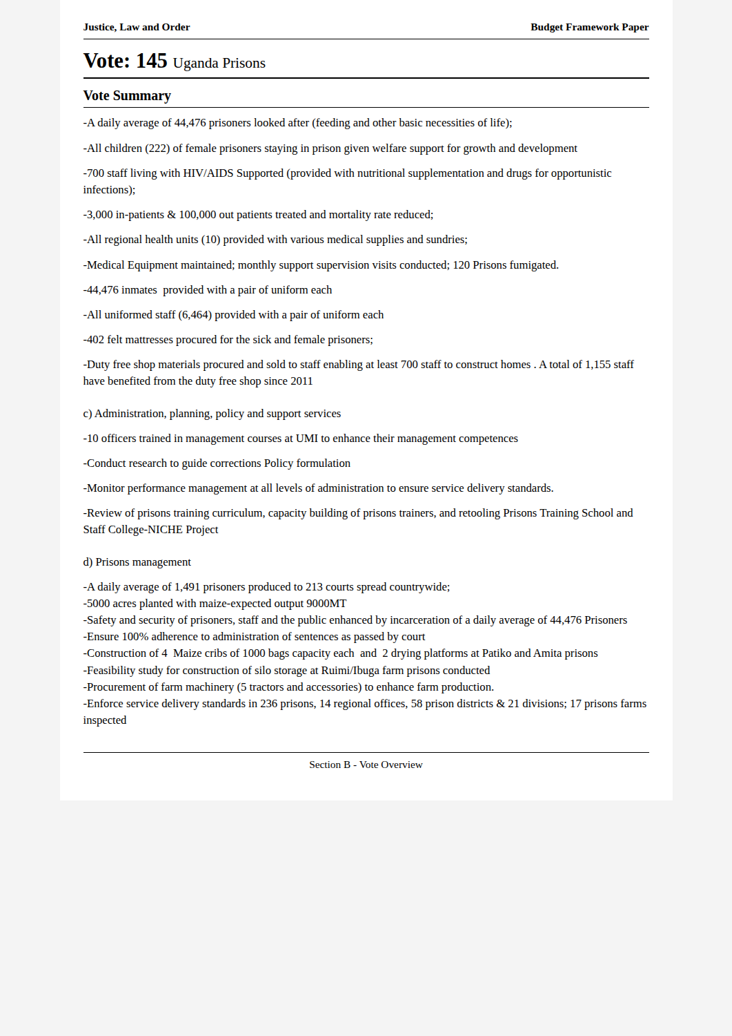Justice, Law and Order
Budget Framework Paper
Vote: 145 Uganda Prisons
Vote Summary
-A daily average of 44,476 prisoners looked after (feeding and other basic necessities of life);
-All children (222) of female prisoners staying in prison given welfare support for growth and development
-700 staff living with HIV/AIDS Supported (provided with nutritional supplementation and drugs for opportunistic infections);
-3,000 in-patients & 100,000 out patients treated and mortality rate reduced;
-All regional health units (10) provided with various medical supplies and sundries;
-Medical Equipment maintained; monthly support supervision visits conducted; 120 Prisons fumigated.
-44,476 inmates provided with a pair of uniform each
-All uniformed staff (6,464) provided with a pair of uniform each
-402 felt mattresses procured for the sick and female prisoners;
-Duty free shop materials procured and sold to staff enabling at least 700 staff to construct homes . A total of 1,155 staff have benefited from the duty free shop since 2011
c) Administration, planning, policy and support services
-10 officers trained in management courses at UMI to enhance their management competences
-Conduct research to guide corrections Policy formulation
-Monitor performance management at all levels of administration to ensure service delivery standards.
-Review of prisons training curriculum, capacity building of prisons trainers, and retooling Prisons Training School and Staff College-NICHE Project
d) Prisons management
-A daily average of 1,491 prisoners produced to 213 courts spread countrywide;
-5000 acres planted with maize-expected output 9000MT
-Safety and security of prisoners, staff and the public enhanced by incarceration of a daily average of 44,476 Prisoners
-Ensure 100% adherence to administration of sentences as passed by court
-Construction of 4 Maize cribs of 1000 bags capacity each and 2 drying platforms at Patiko and Amita prisons
-Feasibility study for construction of silo storage at Ruimi/Ibuga farm prisons conducted
-Procurement of farm machinery (5 tractors and accessories) to enhance farm production.
-Enforce service delivery standards in 236 prisons, 14 regional offices, 58 prison districts & 21 divisions; 17 prisons farms inspected
Section B - Vote Overview